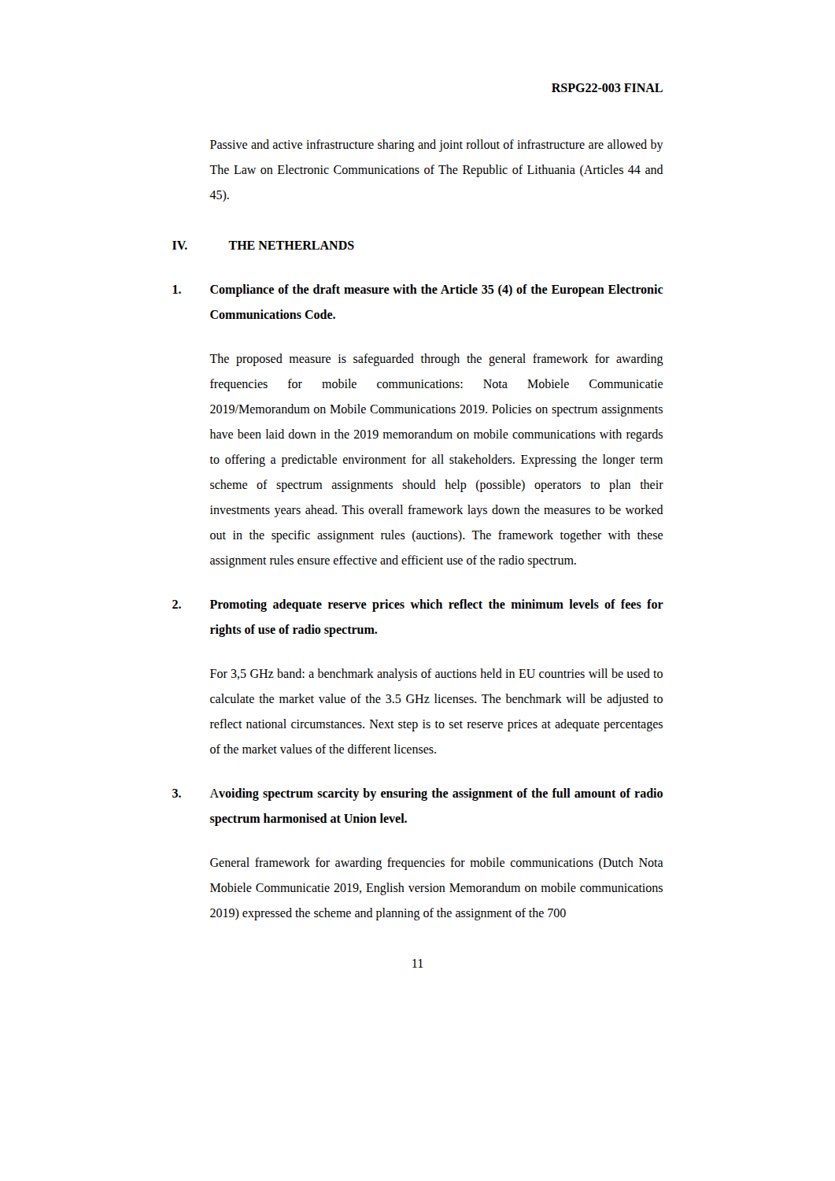RSPG22-003 FINAL
Passive and active infrastructure sharing and joint rollout of infrastructure are allowed by The Law on Electronic Communications of The Republic of Lithuania (Articles 44 and 45).
IV. THE NETHERLANDS
Compliance of the draft measure with the Article 35 (4) of the European Electronic Communications Code.
The proposed measure is safeguarded through the general framework for awarding frequencies for mobile communications: Nota Mobiele Communicatie 2019/Memorandum on Mobile Communications 2019. Policies on spectrum assignments have been laid down in the 2019 memorandum on mobile communications with regards to offering a predictable environment for all stakeholders. Expressing the longer term scheme of spectrum assignments should help (possible) operators to plan their investments years ahead. This overall framework lays down the measures to be worked out in the specific assignment rules (auctions). The framework together with these assignment rules ensure effective and efficient use of the radio spectrum.
Promoting adequate reserve prices which reflect the minimum levels of fees for rights of use of radio spectrum.
For 3,5 GHz band: a benchmark analysis of auctions held in EU countries will be used to calculate the market value of the 3.5 GHz licenses. The benchmark will be adjusted to reflect national circumstances. Next step is to set reserve prices at adequate percentages of the market values of the different licenses.
Avoiding spectrum scarcity by ensuring the assignment of the full amount of radio spectrum harmonised at Union level.
General framework for awarding frequencies for mobile communications (Dutch Nota Mobiele Communicatie 2019, English version Memorandum on mobile communications 2019) expressed the scheme and planning of the assignment of the 700
11